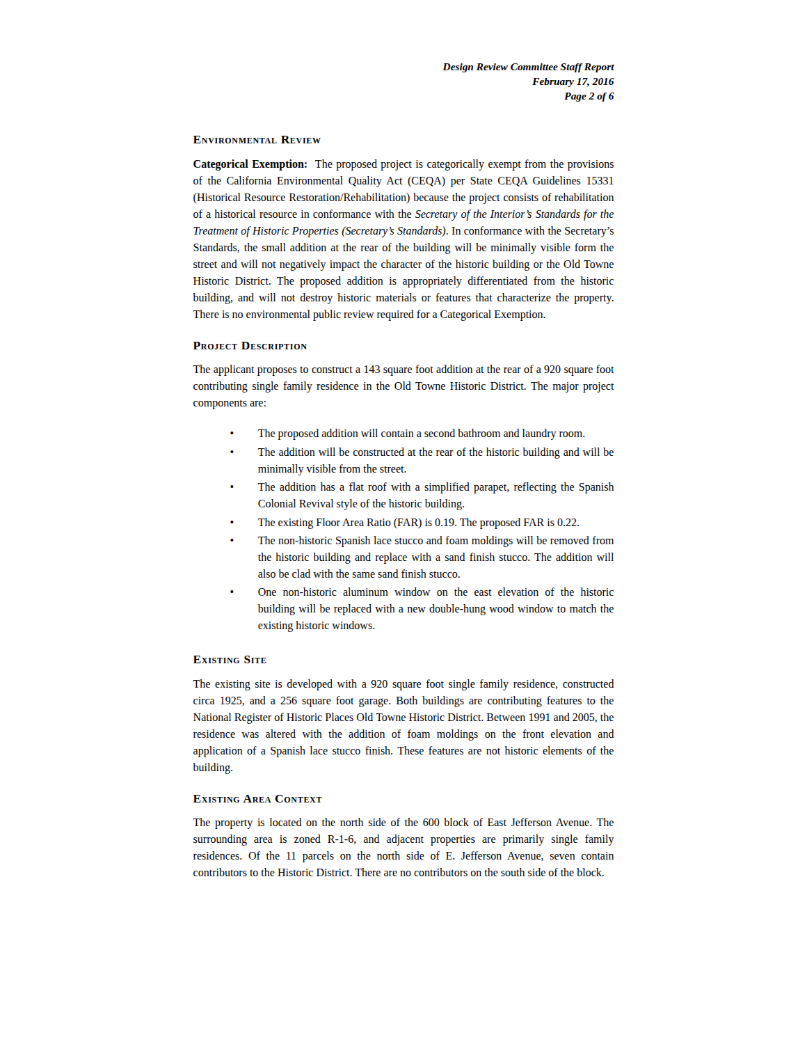Design Review Committee Staff Report
February 17, 2016
Page 2 of 6
Environmental Review
Categorical Exemption: The proposed project is categorically exempt from the provisions of the California Environmental Quality Act (CEQA) per State CEQA Guidelines 15331 (Historical Resource Restoration/Rehabilitation) because the project consists of rehabilitation of a historical resource in conformance with the Secretary of the Interior’s Standards for the Treatment of Historic Properties (Secretary’s Standards). In conformance with the Secretary’s Standards, the small addition at the rear of the building will be minimally visible form the street and will not negatively impact the character of the historic building or the Old Towne Historic District. The proposed addition is appropriately differentiated from the historic building, and will not destroy historic materials or features that characterize the property. There is no environmental public review required for a Categorical Exemption.
Project Description
The applicant proposes to construct a 143 square foot addition at the rear of a 920 square foot contributing single family residence in the Old Towne Historic District. The major project components are:
The proposed addition will contain a second bathroom and laundry room.
The addition will be constructed at the rear of the historic building and will be minimally visible from the street.
The addition has a flat roof with a simplified parapet, reflecting the Spanish Colonial Revival style of the historic building.
The existing Floor Area Ratio (FAR) is 0.19. The proposed FAR is 0.22.
The non-historic Spanish lace stucco and foam moldings will be removed from the historic building and replace with a sand finish stucco. The addition will also be clad with the same sand finish stucco.
One non-historic aluminum window on the east elevation of the historic building will be replaced with a new double-hung wood window to match the existing historic windows.
Existing Site
The existing site is developed with a 920 square foot single family residence, constructed circa 1925, and a 256 square foot garage. Both buildings are contributing features to the National Register of Historic Places Old Towne Historic District. Between 1991 and 2005, the residence was altered with the addition of foam moldings on the front elevation and application of a Spanish lace stucco finish. These features are not historic elements of the building.
Existing Area Context
The property is located on the north side of the 600 block of East Jefferson Avenue. The surrounding area is zoned R-1-6, and adjacent properties are primarily single family residences. Of the 11 parcels on the north side of E. Jefferson Avenue, seven contain contributors to the Historic District. There are no contributors on the south side of the block.